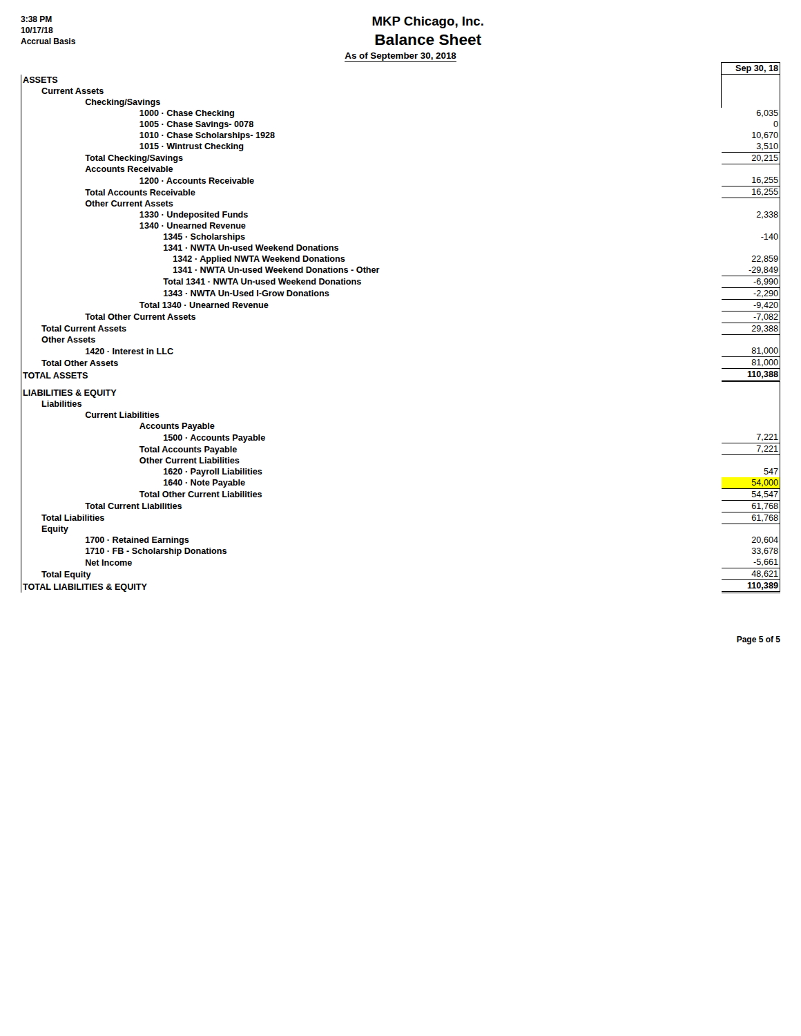3:38 PM
10/17/18
Accrual Basis
MKP Chicago, Inc.
Balance Sheet
As of September 30, 2018
| | Sep 30, 18 |
| ASSETS | | |
| | Current Assets | | |
| | | Checking/Savings | | |
| | | | 1000 · Chase Checking | 6,035 |
| | | | 1005 · Chase Savings- 0078 | 0 |
| | | | 1010 · Chase Scholarships- 1928 | 10,670 |
| | | | 1015 · Wintrust Checking | 3,510 |
| | | Total Checking/Savings | 20,215 |
| | | Accounts Receivable | |
| | | | 1200 · Accounts Receivable | 16,255 |
| | | Total Accounts Receivable | 16,255 |
| | | Other Current Assets | |
| | | | 1330 · Undeposited Funds | 2,338 |
| | | | 1340 · Unearned Revenue | |
| | | | | 1345 · Scholarships | -140 |
| | | | | 1341 · NWTA Un-used Weekend Donations | |
| | | | | | 1342 · Applied NWTA Weekend Donations | 22,859 |
| | | | | | 1341 · NWTA Un-used Weekend Donations - Other | -29,849 |
| | | | | Total 1341 · NWTA Un-used Weekend Donations | -6,990 |
| | | | | 1343 · NWTA Un-Used I-Grow Donations | -2,290 |
| | | | Total 1340 · Unearned Revenue | -9,420 |
| | | Total Other Current Assets | -7,082 |
| | Total Current Assets | 29,388 |
| | Other Assets | |
| | | 1420 · Interest in LLC | 81,000 |
| | Total Other Assets | 81,000 |
| TOTAL ASSETS | | 110,388 |
| LIABILITIES & EQUITY | | |
| | Liabilities | | |
| | | Current Liabilities | |
| | | | Accounts Payable | |
| | | | | 1500 · Accounts Payable | 7,221 |
| | | | Total Accounts Payable | 7,221 |
| | | | Other Current Liabilities | |
| | | | | 1620 · Payroll Liabilities | 547 |
| | | | | 1640 · Note Payable | 54,000 |
| | | | Total Other Current Liabilities | 54,547 |
| | | Total Current Liabilities | 61,768 |
| | Total Liabilities | | 61,768 |
| | Equity | | |
| | | 1700 · Retained Earnings | 20,604 |
| | | 1710 · FB - Scholarship Donations | 33,678 |
| | | Net Income | -5,661 |
| | Total Equity | | 48,621 |
| TOTAL LIABILITIES & EQUITY | | 110,389 |
Page 5 of 5